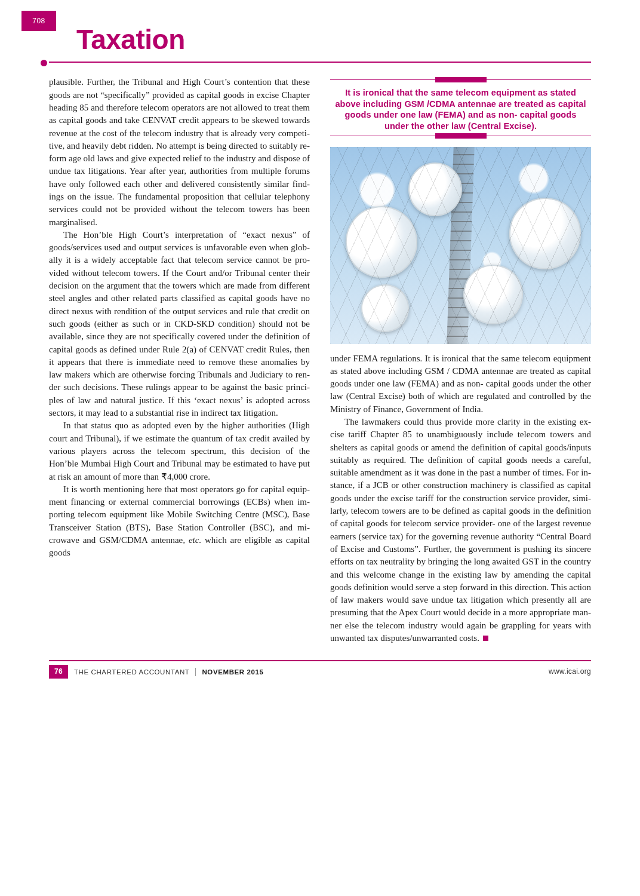708
Taxation
plausible. Further, the Tribunal and High Court’s contention that these goods are not “specifically” provided as capital goods in excise Chapter heading 85 and therefore telecom operators are not allowed to treat them as capital goods and take CENVAT credit appears to be skewed towards revenue at the cost of the telecom industry that is already very competitive, and heavily debt ridden. No attempt is being directed to suitably reform age old laws and give expected relief to the industry and dispose of undue tax litigations. Year after year, authorities from multiple forums have only followed each other and delivered consistently similar findings on the issue. The fundamental proposition that cellular telephony services could not be provided without the telecom towers has been marginalised.
The Hon’ble High Court’s interpretation of “exact nexus” of goods/services used and output services is unfavorable even when globally it is a widely acceptable fact that telecom service cannot be provided without telecom towers. If the Court and/or Tribunal center their decision on the argument that the towers which are made from different steel angles and other related parts classified as capital goods have no direct nexus with rendition of the output services and rule that credit on such goods (either as such or in CKD-SKD condition) should not be available, since they are not specifically covered under the definition of capital goods as defined under Rule 2(a) of CENVAT credit Rules, then it appears that there is immediate need to remove these anomalies by law makers which are otherwise forcing Tribunals and Judiciary to render such decisions. These rulings appear to be against the basic principles of law and natural justice. If this ‘exact nexus’ is adopted across sectors, it may lead to a substantial rise in indirect tax litigation.
In that status quo as adopted even by the higher authorities (High court and Tribunal), if we estimate the quantum of tax credit availed by various players across the telecom spectrum, this decision of the Hon’ble Mumbai High Court and Tribunal may be estimated to have put at risk an amount of more than ₹4,000 crore.
It is worth mentioning here that most operators go for capital equipment financing or external commercial borrowings (ECBs) when importing telecom equipment like Mobile Switching Centre (MSC), Base Transceiver Station (BTS), Base Station Controller (BSC), and microwave and GSM/CDMA antennae, etc. which are eligible as capital goods
It is ironical that the same telecom equipment as stated above including GSM /CDMA antennae are treated as capital goods under one law (FEMA) and as non- capital goods under the other law (Central Excise).
under FEMA regulations. It is ironical that the same telecom equipment as stated above including GSM / CDMA antennae are treated as capital goods under one law (FEMA) and as non- capital goods under the other law (Central Excise) both of which are regulated and controlled by the Ministry of Finance, Government of India.
The lawmakers could thus provide more clarity in the existing excise tariff Chapter 85 to unambiguously include telecom towers and shelters as capital goods or amend the definition of capital goods/inputs suitably as required. The definition of capital goods needs a careful, suitable amendment as it was done in the past a number of times. For instance, if a JCB or other construction machinery is classified as capital goods under the excise tariff for the construction service provider, similarly, telecom towers are to be defined as capital goods in the definition of capital goods for telecom service provider- one of the largest revenue earners (service tax) for the governing revenue authority “Central Board of Excise and Customs”. Further, the government is pushing its sincere efforts on tax neutrality by bringing the long awaited GST in the country and this welcome change in the existing law by amending the capital goods definition would serve a step forward in this direction. This action of law makers would save undue tax litigation which presently all are presuming that the Apex Court would decide in a more appropriate manner else the telecom industry would again be grappling for years with unwanted tax disputes/unwarranted costs.
76 The Chartered Accountant November 2015 www.icai.org